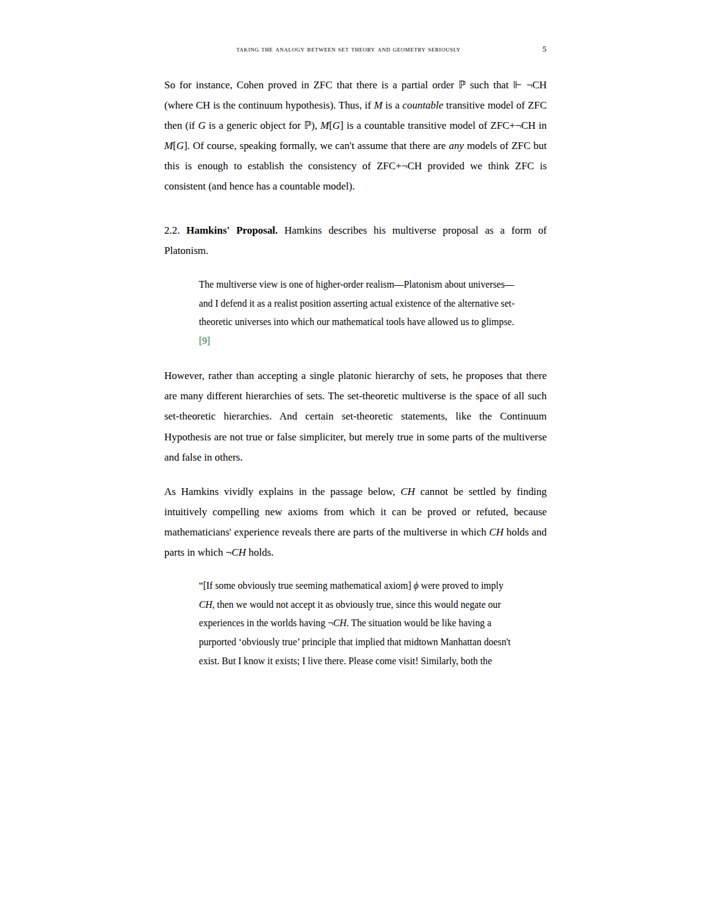taking the analogy between set theory and geometry seriously 5
So for instance, Cohen proved in ZFC that there is a partial order ℙ such that ⊩ ¬CH (where CH is the continuum hypothesis). Thus, if M is a countable transitive model of ZFC then (if G is a generic object for ℙ), M[G] is a countable transitive model of ZFC+¬CH in M[G]. Of course, speaking formally, we can't assume that there are any models of ZFC but this is enough to establish the consistency of ZFC+¬CH provided we think ZFC is consistent (and hence has a countable model).
2.2. Hamkins' Proposal. Hamkins describes his multiverse proposal as a form of Platonism.
The multiverse view is one of higher-order realism—Platonism about universes— and I defend it as a realist position asserting actual existence of the alternative set-theoretic universes into which our mathematical tools have allowed us to glimpse. [9]
However, rather than accepting a single platonic hierarchy of sets, he proposes that there are many different hierarchies of sets. The set-theoretic multiverse is the space of all such set-theoretic hierarchies. And certain set-theoretic statements, like the Continuum Hypothesis are not true or false simpliciter, but merely true in some parts of the multiverse and false in others.
As Hamkins vividly explains in the passage below, CH cannot be settled by finding intuitively compelling new axioms from which it can be proved or refuted, because mathematicians' experience reveals there are parts of the multiverse in which CH holds and parts in which ¬CH holds.
“[If some obviously true seeming mathematical axiom] ϕ were proved to imply CH, then we would not accept it as obviously true, since this would negate our experiences in the worlds having ¬CH. The situation would be like having a purported ‘obviously true’ principle that implied that midtown Manhattan doesn't exist. But I know it exists; I live there. Please come visit! Similarly, both the